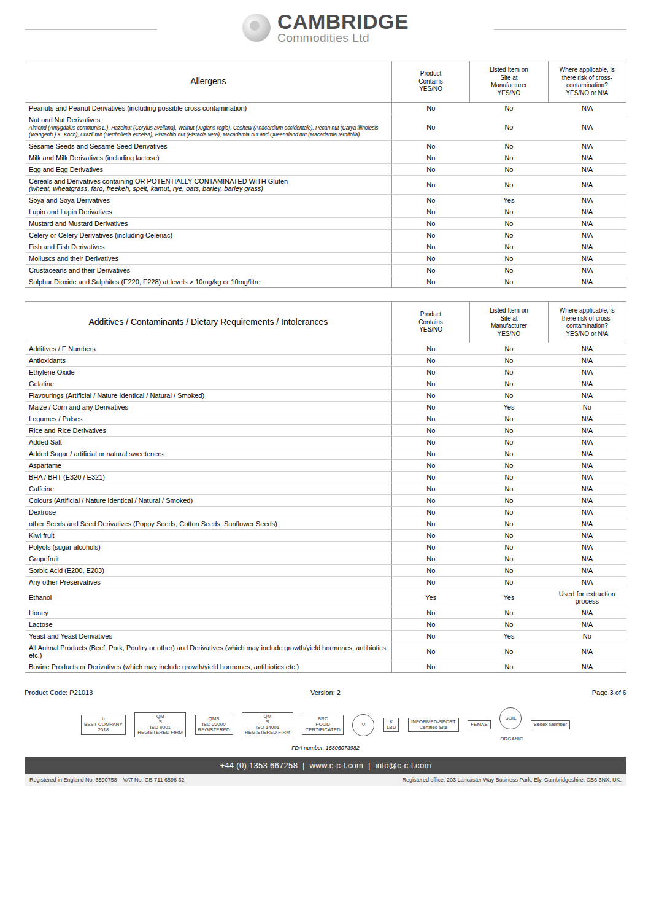CAMBRIDGE
Commodities Ltd
| Allergens | Product Contains YES/NO | Listed Item on Site at Manufacturer YES/NO | Where applicable, is there risk of cross- contamination? YES/NO or N/A |
| --- | --- | --- | --- |
| Peanuts and Peanut Derivatives (including possible cross contamination) | No | No | N/A |
| Nut and Nut Derivatives Almond (Amygdalus communis L.), Hazelnut (Corylus avellana), Walnut (Juglans regia), Cashew (Anacardium occidentale), Pecan nut (Carya illinoiesis (Wangenh.) K. Koch), Brazil nut (Bertholletia excelsa), Pistachio nut (Pistacia vera), Macadamia nut and Queensland nut (Macadamia ternifolia) | No | No | N/A |
| Sesame Seeds and Sesame Seed Derivatives | No | No | N/A |
| Milk and Milk Derivatives (including lactose) | No | No | N/A |
| Egg and Egg Derivatives | No | No | N/A |
| Cereals and Derivatives containing OR POTENTIALLY CONTAMINATED WITH Gluten (wheat, wheatgrass, faro, freekeh, spelt, kamut, rye, oats, barley, barley grass) | No | No | N/A |
| Soya and Soya Derivatives | No | Yes | N/A |
| Lupin and Lupin Derivatives | No | No | N/A |
| Mustard and Mustard Derivatives | No | No | N/A |
| Celery or Celery Derivatives (including Celeriac) | No | No | N/A |
| Fish and Fish Derivatives | No | No | N/A |
| Molluscs and their Derivatives | No | No | N/A |
| Crustaceans and their Derivatives | No | No | N/A |
| Sulphur Dioxide and Sulphites (E220, E228) at levels > 10mg/kg or 10mg/litre | No | No | N/A |
| Additives / Contaminants / Dietary Requirements / Intolerances | Product Contains YES/NO | Listed Item on Site at Manufacturer YES/NO | Where applicable, is there risk of cross- contamination? YES/NO or N/A |
| --- | --- | --- | --- |
| Additives / E Numbers | No | No | N/A |
| Antioxidants | No | No | N/A |
| Ethylene Oxide | No | No | N/A |
| Gelatine | No | No | N/A |
| Flavourings (Artificial / Nature Identical / Natural / Smoked) | No | No | N/A |
| Maize / Corn and any Derivatives | No | Yes | No |
| Legumes / Pulses | No | No | N/A |
| Rice and Rice Derivatives | No | No | N/A |
| Added Salt | No | No | N/A |
| Added Sugar / artificial or natural sweeteners | No | No | N/A |
| Aspartame | No | No | N/A |
| BHA / BHT (E320 / E321) | No | No | N/A |
| Caffeine | No | No | N/A |
| Colours (Artificial / Nature Identical / Natural / Smoked) | No | No | N/A |
| Dextrose | No | No | N/A |
| other Seeds and Seed Derivatives (Poppy Seeds, Cotton Seeds, Sunflower Seeds) | No | No | N/A |
| Kiwi fruit | No | No | N/A |
| Polyols (sugar alcohols) | No | No | N/A |
| Grapefruit | No | No | N/A |
| Sorbic Acid (E200, E203) | No | No | N/A |
| Any other Preservatives | No | No | N/A |
| Ethanol | Yes | Yes | Used for extraction process |
| Honey | No | No | N/A |
| Lactose | No | No | N/A |
| Yeast and Yeast Derivatives | No | Yes | No |
| All Animal Products (Beef, Pork, Poultry or other) and Derivatives (which may include growth/yield hormones, antibiotics etc.) | No | No | N/A |
| Bovine Products or Derivatives (which may include growth/yield hormones, antibiotics etc.) | No | No | N/A |
Product Code: P21013
Version: 2
Page 3 of 6
b
BEST COMPANY
2018 QM
S
ISO 9001
REGISTERED FIRM QMS
ISO 22000
REGISTERED QM
S
ISO 14001
REGISTERED FIRM BRC
FOOD
CERTIFICATED V K
LBD INFORMED-SPORT
Certified Site FEMAS SOIL
ORGANIC Sedex Member
FDA number: 16806073982
+44 (0) 1353 667258 | www.c-c-l.com | info@c-c-l.com
Registered in England No: 3590758 VAT No: GB 711 6598 32 Registered office: 203 Lancaster Way Business Park, Ely, Cambridgeshire, CB6 3NX, UK.